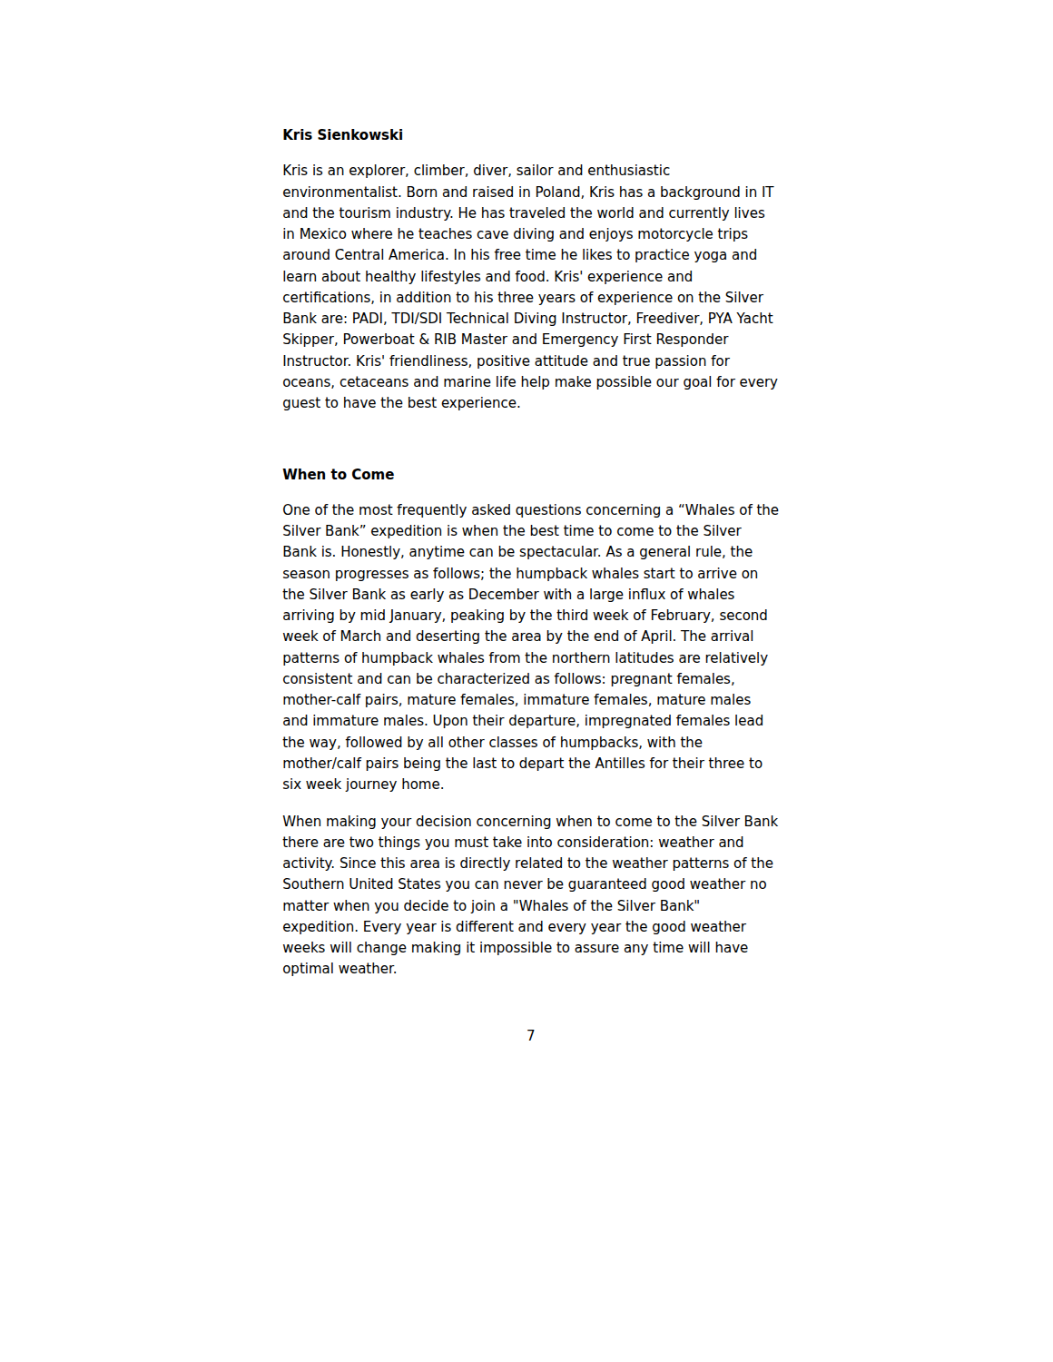Kris Sienkowski
Kris is an explorer, climber, diver, sailor and enthusiastic environmentalist. Born and raised in Poland, Kris has a background in IT and the tourism industry. He has traveled the world and currently lives in Mexico where he teaches cave diving and enjoys motorcycle trips around Central America. In his free time he likes to practice yoga and learn about healthy lifestyles and food. Kris' experience and certifications, in addition to his three years of experience on the Silver Bank are: PADI, TDI/SDI Technical Diving Instructor, Freediver, PYA Yacht Skipper, Powerboat & RIB Master and Emergency First Responder Instructor. Kris' friendliness, positive attitude and true passion for oceans, cetaceans and marine life help make possible our goal for every guest to have the best experience.
When to Come
One of the most frequently asked questions concerning a “Whales of the Silver Bank” expedition is when the best time to come to the Silver Bank is. Honestly, anytime can be spectacular. As a general rule, the season progresses as follows; the humpback whales start to arrive on the Silver Bank as early as December with a large influx of whales arriving by mid January, peaking by the third week of February, second week of March and deserting the area by the end of April. The arrival patterns of humpback whales from the northern latitudes are relatively consistent and can be characterized as follows: pregnant females, mother-calf pairs, mature females, immature females, mature males and immature males. Upon their departure, impregnated females lead the way, followed by all other classes of humpbacks, with the mother/calf pairs being the last to depart the Antilles for their three to six week journey home.
When making your decision concerning when to come to the Silver Bank there are two things you must take into consideration: weather and activity. Since this area is directly related to the weather patterns of the Southern United States you can never be guaranteed good weather no matter when you decide to join a "Whales of the Silver Bank" expedition. Every year is different and every year the good weather weeks will change making it impossible to assure any time will have optimal weather.
7